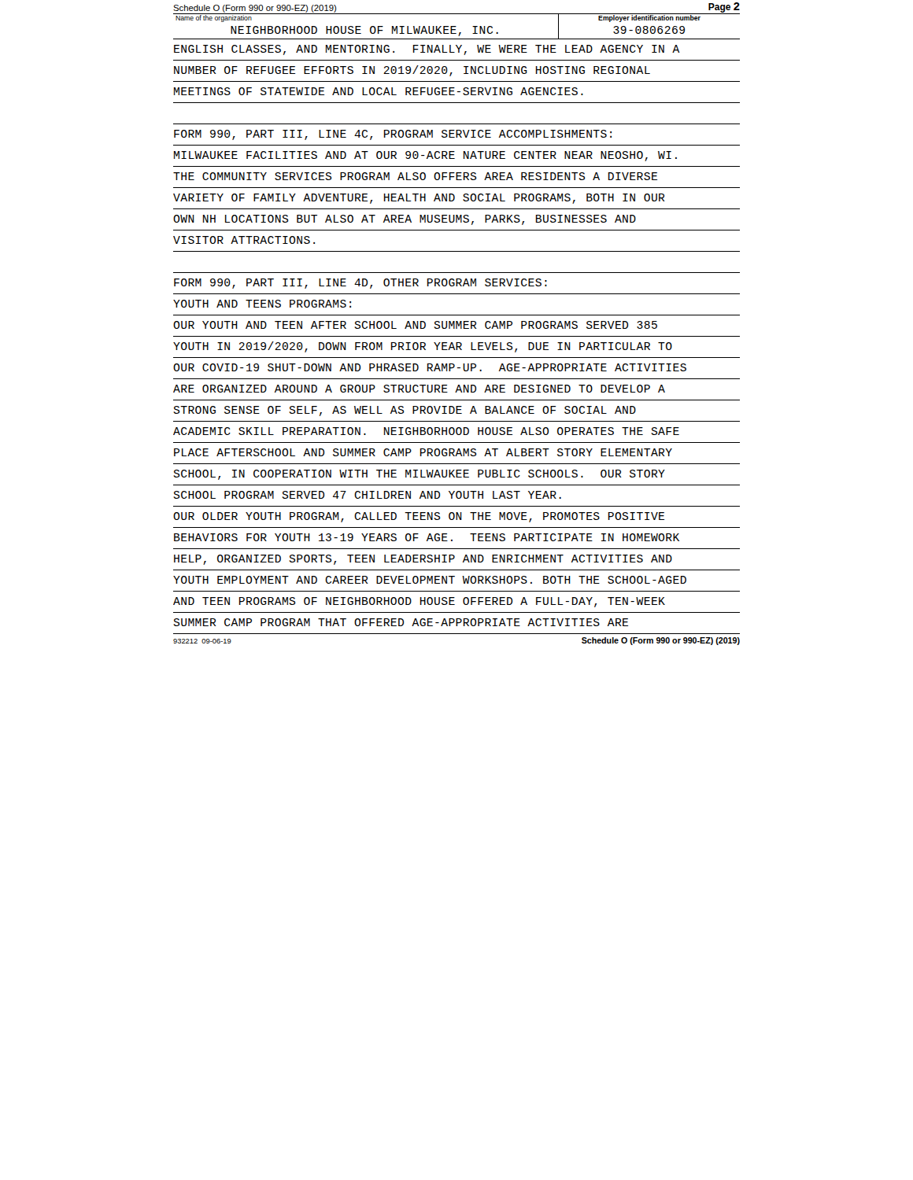Schedule O (Form 990 or 990-EZ) (2019)
Page 2
| Name of the organization NEIGHBORHOOD HOUSE OF MILWAUKEE, INC. | Employer identification number 39-0806269 |
ENGLISH CLASSES, AND MENTORING. FINALLY, WE WERE THE LEAD AGENCY IN A
NUMBER OF REFUGEE EFFORTS IN 2019/2020, INCLUDING HOSTING REGIONAL
MEETINGS OF STATEWIDE AND LOCAL REFUGEE-SERVING AGENCIES.
FORM 990, PART III, LINE 4C, PROGRAM SERVICE ACCOMPLISHMENTS:
MILWAUKEE FACILITIES AND AT OUR 90-ACRE NATURE CENTER NEAR NEOSHO, WI.
THE COMMUNITY SERVICES PROGRAM ALSO OFFERS AREA RESIDENTS A DIVERSE
VARIETY OF FAMILY ADVENTURE, HEALTH AND SOCIAL PROGRAMS, BOTH IN OUR
OWN NH LOCATIONS BUT ALSO AT AREA MUSEUMS, PARKS, BUSINESSES AND
VISITOR ATTRACTIONS.
FORM 990, PART III, LINE 4D, OTHER PROGRAM SERVICES:
YOUTH AND TEENS PROGRAMS:
OUR YOUTH AND TEEN AFTER SCHOOL AND SUMMER CAMP PROGRAMS SERVED 385
YOUTH IN 2019/2020, DOWN FROM PRIOR YEAR LEVELS, DUE IN PARTICULAR TO
OUR COVID-19 SHUT-DOWN AND PHRASED RAMP-UP. AGE-APPROPRIATE ACTIVITIES
ARE ORGANIZED AROUND A GROUP STRUCTURE AND ARE DESIGNED TO DEVELOP A
STRONG SENSE OF SELF, AS WELL AS PROVIDE A BALANCE OF SOCIAL AND
ACADEMIC SKILL PREPARATION. NEIGHBORHOOD HOUSE ALSO OPERATES THE SAFE
PLACE AFTERSCHOOL AND SUMMER CAMP PROGRAMS AT ALBERT STORY ELEMENTARY
SCHOOL, IN COOPERATION WITH THE MILWAUKEE PUBLIC SCHOOLS. OUR STORY
SCHOOL PROGRAM SERVED 47 CHILDREN AND YOUTH LAST YEAR.
OUR OLDER YOUTH PROGRAM, CALLED TEENS ON THE MOVE, PROMOTES POSITIVE
BEHAVIORS FOR YOUTH 13-19 YEARS OF AGE. TEENS PARTICIPATE IN HOMEWORK
HELP, ORGANIZED SPORTS, TEEN LEADERSHIP AND ENRICHMENT ACTIVITIES AND
YOUTH EMPLOYMENT AND CAREER DEVELOPMENT WORKSHOPS. BOTH THE SCHOOL-AGED
AND TEEN PROGRAMS OF NEIGHBORHOOD HOUSE OFFERED A FULL-DAY, TEN-WEEK
SUMMER CAMP PROGRAM THAT OFFERED AGE-APPROPRIATE ACTIVITIES ARE
932212 09-06-19
Schedule O (Form 990 or 990-EZ) (2019)